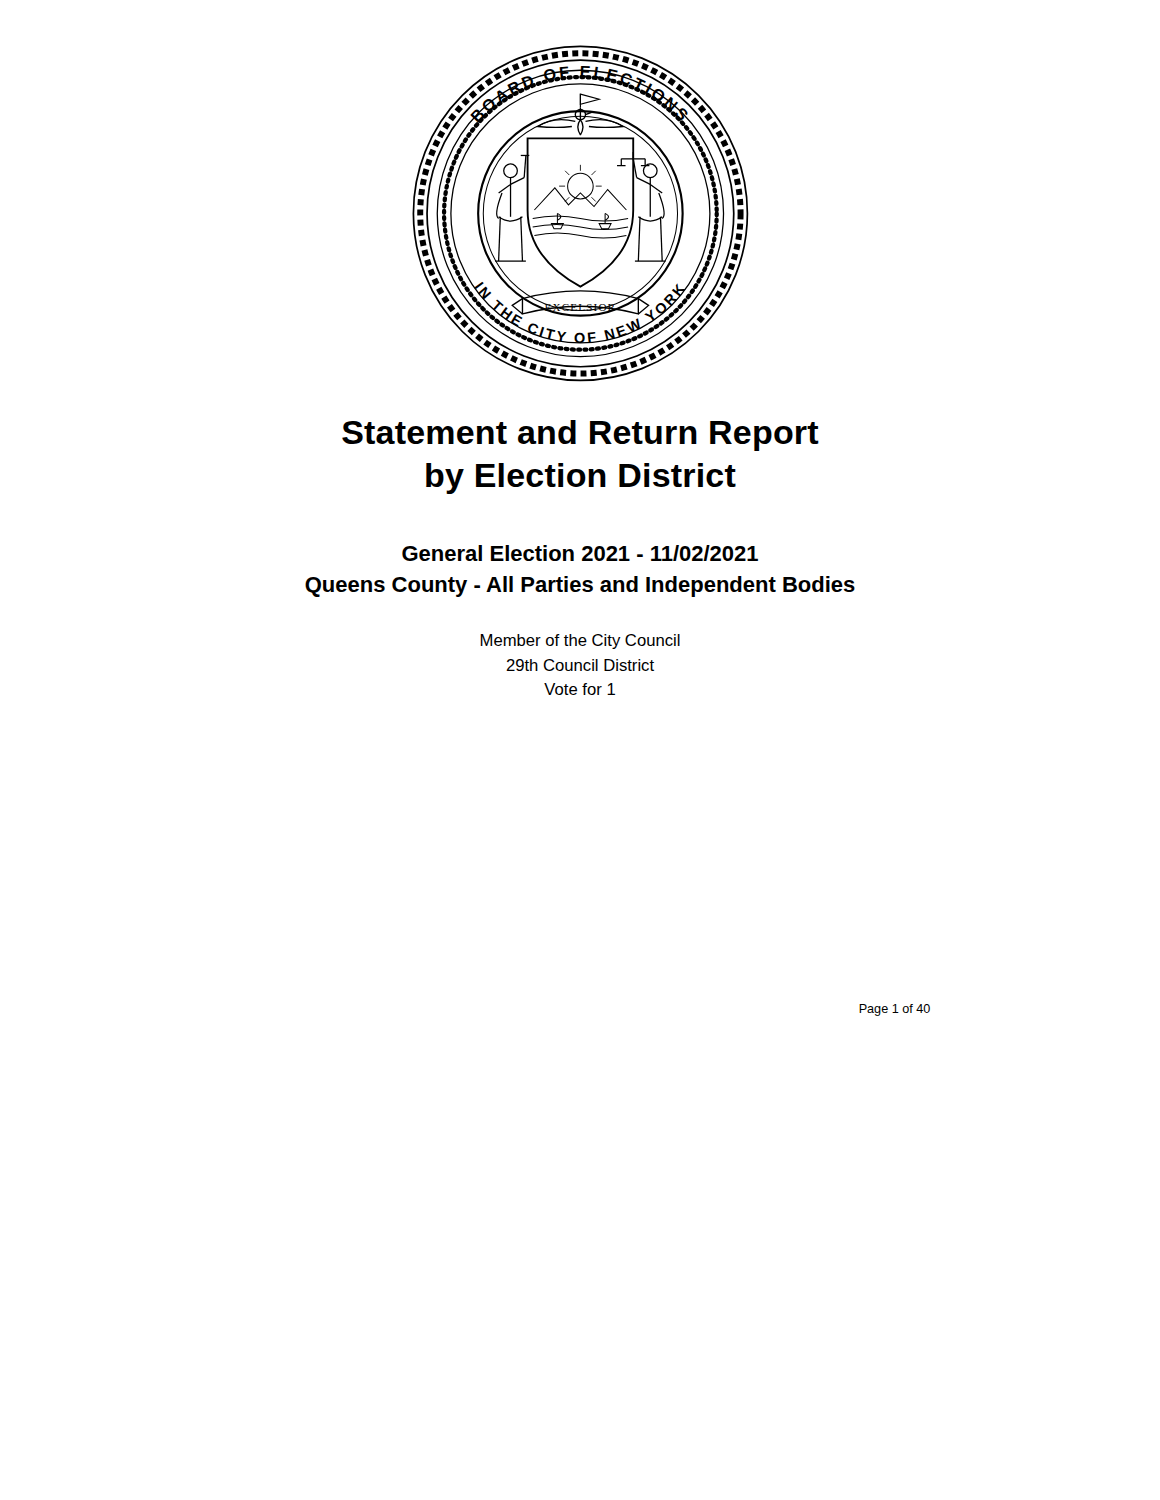BOARD OF ELECTIONS IN THE CITY OF NEW YORK EXCELSIOR
Statement and Return Report
by Election District
General Election 2021 - 11/02/2021
Queens County - All Parties and Independent Bodies
Member of the City Council
29th Council District
Vote for 1
Page 1 of 40